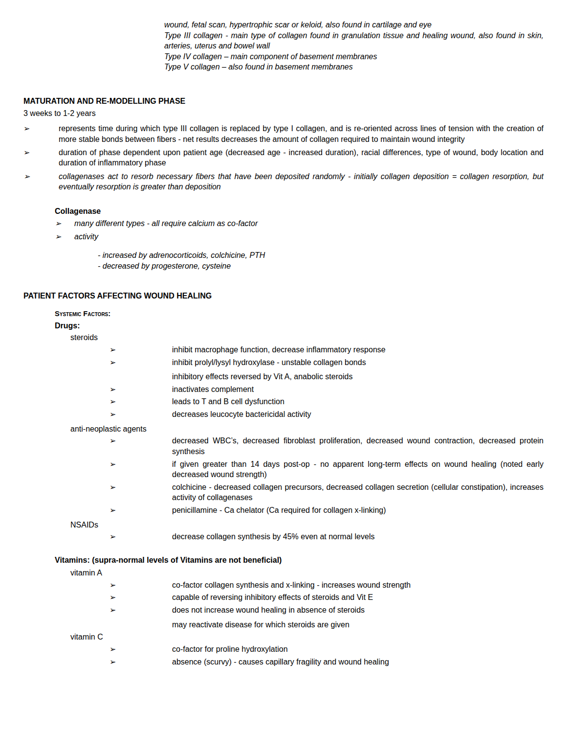wound, fetal scan, hypertrophic scar or keloid, also found in cartilage and eye
Type III collagen - main type of collagen found in granulation tissue and healing wound, also found in skin, arteries, uterus and bowel wall
Type IV collagen – main component of basement membranes
Type V collagen – also found in basement membranes
Maturation and Re-modelling Phase
3 weeks to 1-2 years
represents time during which type III collagen is replaced by type I collagen, and is re-oriented across lines of tension with the creation of more stable bonds between fibers - net results decreases the amount of collagen required to maintain wound integrity
duration of phase dependent upon patient age (decreased age - increased duration), racial differences, type of wound, body location and duration of inflammatory phase
collagenases act to resorb necessary fibers that have been deposited randomly - initially collagen deposition = collagen resorption, but eventually resorption is greater than deposition
Collagenase
many different types - all require calcium as co-factor
activity
- increased by adrenocorticoids, colchicine, PTH
- decreased by progesterone, cysteine
Patient Factors Affecting Wound Healing
Systemic Factors:
Drugs:
steroids
inhibit macrophage function, decrease inflammatory response
inhibit prolyl/lysyl hydroxylase - unstable collagen bonds
inhibitory effects reversed by Vit A, anabolic steroids
inactivates complement
leads to T and B cell dysfunction
decreases leucocyte bactericidal activity
anti-neoplastic agents
decreased WBC’s, decreased fibroblast proliferation, decreased wound contraction, decreased protein synthesis
if given greater than 14 days post-op - no apparent long-term effects on wound healing (noted early decreased wound strength)
colchicine - decreased collagen precursors, decreased collagen secretion (cellular constipation), increases activity of collagenases
penicillamine - Ca chelator (Ca required for collagen x-linking)
NSAIDs
decrease collagen synthesis by 45% even at normal levels
Vitamins: (supra-normal levels of Vitamins are not beneficial)
vitamin A
co-factor collagen synthesis and x-linking - increases wound strength
capable of reversing inhibitory effects of steroids and Vit E
does not increase wound healing in absence of steroids
may reactivate disease for which steroids are given
vitamin C
co-factor for proline hydroxylation
absence (scurvy) - causes capillary fragility and wound healing